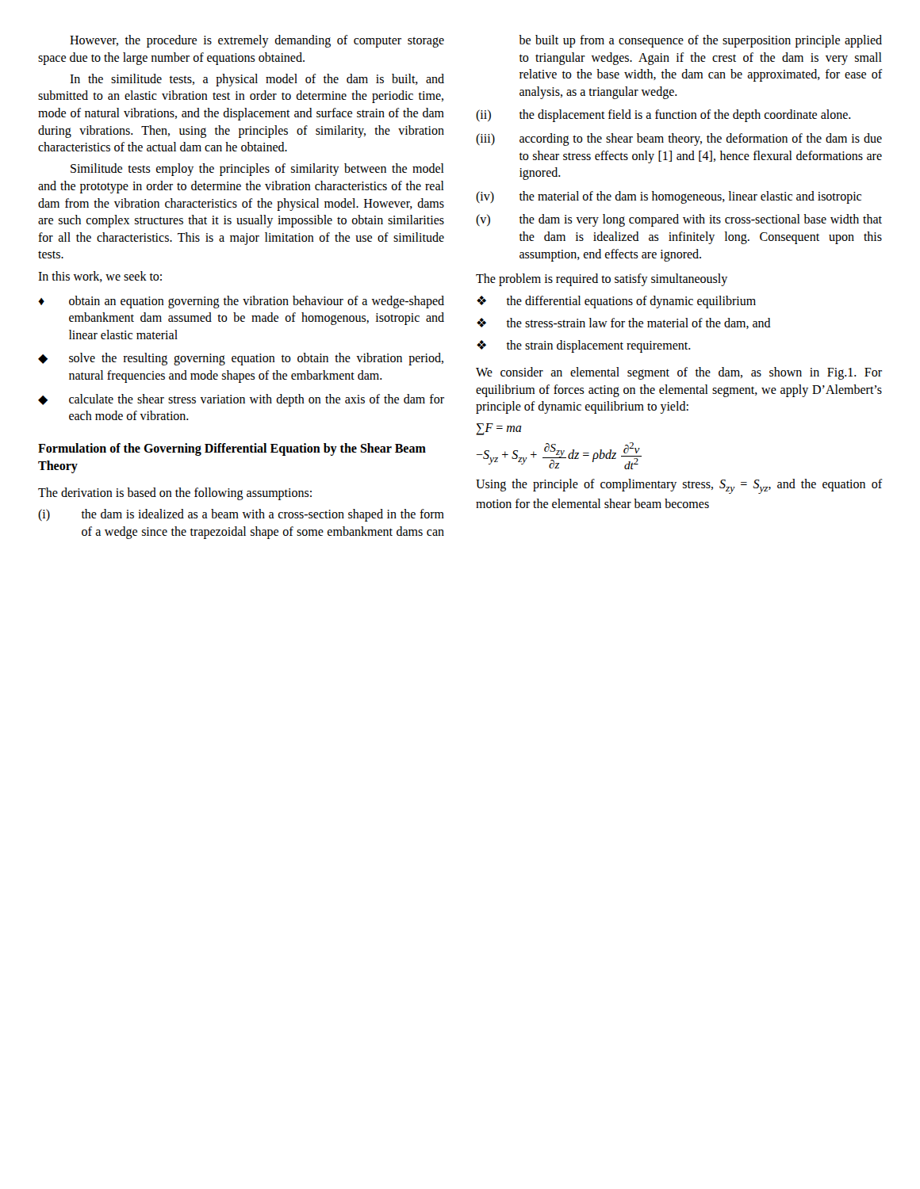However, the procedure is extremely demanding of computer storage space due to the large number of equations obtained.
In the similitude tests, a physical model of the dam is built, and submitted to an elastic vibration test in order to determine the periodic time, mode of natural vibrations, and the displacement and surface strain of the dam during vibrations. Then, using the principles of similarity, the vibration characteristics of the actual dam can he obtained.
Similitude tests employ the principles of similarity between the model and the prototype in order to determine the vibration characteristics of the real dam from the vibration characteristics of the physical model. However, dams are such complex structures that it is usually impossible to obtain similarities for all the characteristics. This is a major limitation of the use of similitude tests.
In this work, we seek to:
♦obtain an equation governing the vibration behaviour of a wedge-shaped embankment dam assumed to be made of homogenous, isotropic and linear elastic material
◆solve the resulting governing equation to obtain the vibration period, natural frequencies and mode shapes of the embarkment dam.
◆calculate the shear stress variation with depth on the axis of the dam for each mode of vibration.
Formulation of the Governing Differential Equation by the Shear Beam Theory
The derivation is based on the following assumptions:
(i) the dam is idealized as a beam with a cross-section shaped in the form of a wedge since the trapezoidal shape of some embankment dams can be built up from a consequence of the superposition principle applied to triangular wedges. Again if the crest of the dam is very small relative to the base width, the dam can be approximated, for ease of analysis, as a triangular wedge.
(ii) the displacement field is a function of the depth coordinate alone.
(iii) according to the shear beam theory, the deformation of the dam is due to shear stress effects only [1] and [4], hence flexural deformations are ignored.
(iv) the material of the dam is homogeneous, linear elastic and isotropic
(v) the dam is very long compared with its cross-sectional base width that the dam is idealized as infinitely long. Consequent upon this assumption, end effects are ignored.
The problem is required to satisfy simultaneously
❖the differential equations of dynamic equilibrium
❖the stress-strain law for the material of the dam, and
❖the strain displacement requirement.
We consider an elemental segment of the dam, as shown in Fig.1. For equilibrium of forces acting on the elemental segment, we apply D’Alembert’s principle of dynamic equilibrium to yield:
∑F = ma
−Syz + Szy + ∂Szy∂z dz = ρbdz ∂2v dt2
Using the principle of complimentary stress, Szy = Syz, and the equation of motion for the elemental shear beam becomes